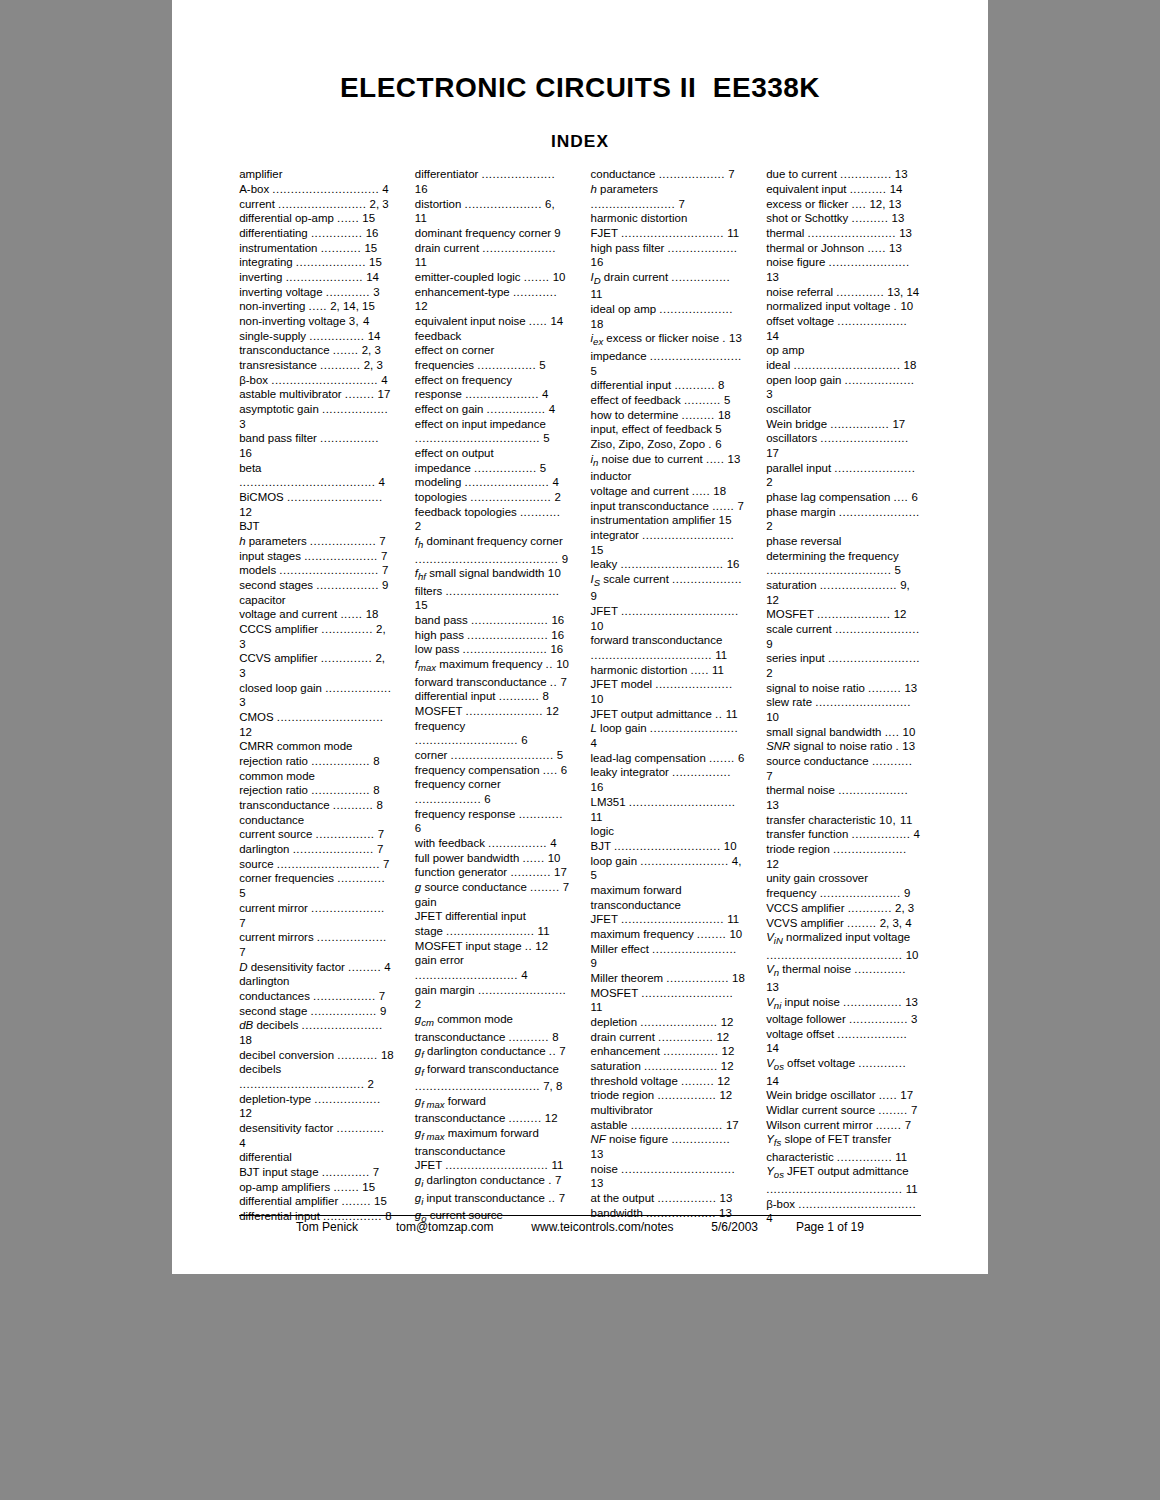ELECTRONIC CIRCUITS II EE338K
INDEX
amplifier
A-box ............................. 4
current ........................ 2, 3
differential op-amp ...... 15
differentiating .............. 16
instrumentation ........... 15
integrating ................... 15
inverting ..................... 14
inverting voltage ............ 3
non-inverting ..... 2, 14, 15
non-inverting voltage 3, 4
single-supply ............... 14
transconductance ....... 2, 3
transresistance ........... 2, 3
β-box ............................. 4
astable multivibrator ........ 17
asymptotic gain .................. 3
band pass filter ................ 16
beta ..................................... 4
BiCMOS .......................... 12
BJT
h parameters .................. 7
input stages .................... 7
models ........................... 7
second stages ................. 9
capacitor
voltage and current ...... 18
CCCS amplifier .............. 2, 3
CCVS amplifier .............. 2, 3
closed loop gain .................. 3
CMOS ............................. 12
CMRR common mode
rejection ratio ................ 8
common mode
rejection ratio ................ 8
transconductance ........... 8
conductance
current source ................ 7
darlington ...................... 7
source ............................ 7
corner frequencies ............. 5
current mirror .................... 7
current mirrors ................... 7
D desensitivity factor ......... 4
darlington
conductances ................. 7
second stage .................. 9
dB decibels ...................... 18
decibel conversion ........... 18
decibels .................................. 2
depletion-type .................. 12
desensitivity factor ............. 4
differential
BJT input stage ............. 7
op-amp amplifiers ....... 15
differential amplifier ........ 15
differential input ................ 8
differentiator .................... 16
distortion ..................... 6, 11
dominant frequency corner 9
drain current .................... 11
emitter-coupled logic ....... 10
enhancement-type ............ 12
equivalent input noise ..... 14
feedback
effect on corner
frequencies ................ 5
effect on frequency
response .................... 4
effect on gain ................ 4
effect on input impedance
.................................. 5
effect on output
impedance ................. 5
modeling ....................... 4
topologies ...................... 2
feedback topologies ........... 2
fh dominant frequency corner
....................................... 9
fhf small signal bandwidth 10
filters ............................... 15
band pass ..................... 16
high pass ...................... 16
low pass ....................... 16
fmax maximum frequency .. 10
forward transconductance .. 7
differential input ........... 8
MOSFET ..................... 12
frequency ............................ 6
corner ............................ 5
frequency compensation .... 6
frequency corner .................. 6
frequency response ............ 6
with feedback ................ 4
full power bandwidth ...... 10
function generator ........... 17
g source conductance ........ 7
gain
JFET differential input
stage ........................ 11
MOSFET input stage .. 12
gain error ............................ 4
gain margin ........................ 2
gcm common mode
transconductance ........... 8
gf darlington conductance .. 7
gf forward transconductance
.................................. 7, 8
gf max forward
transconductance ......... 12
gf max maximum forward
transconductance
JFET ............................ 11
gi darlington conductance . 7
gi input transconductance .. 7
go current source
conductance .................. 7
h parameters ....................... 7
harmonic distortion
FJET ............................ 11
high pass filter ................... 16
ID drain current ................ 11
ideal op amp .................... 18
iex excess or flicker noise . 13
impedance ......................... 5
differential input ........... 8
effect of feedback .......... 5
how to determine ......... 18
input, effect of feedback 5
Ziso, Zipo, Zoso, Zopo . 6
in noise due to current ..... 13
inductor
voltage and current ..... 18
input transconductance ...... 7
instrumentation amplifier 15
integrator ......................... 15
leaky ............................ 16
IS scale current ................... 9
JFET ................................ 10
forward transconductance
................................. 11
harmonic distortion ..... 11
JFET model ..................... 10
JFET output admittance .. 11
L loop gain ........................ 4
lead-lag compensation ....... 6
leaky integrator ................ 16
LM351 ............................. 11
logic
BJT ............................. 10
loop gain ........................ 4, 5
maximum forward
transconductance
JFET ............................ 11
maximum frequency ........ 10
Miller effect ....................... 9
Miller theorem ................. 18
MOSFET ......................... 11
depletion ..................... 12
drain current ............... 12
enhancement ............... 12
saturation .................... 12
threshold voltage ......... 12
triode region ................ 12
multivibrator
astable ......................... 17
NF noise figure ................ 13
noise ............................... 13
at the output ................ 13
bandwidth ................... 13
due to current .............. 13
equivalent input .......... 14
excess or flicker .... 12, 13
shot or Schottky .......... 13
thermal ........................ 13
thermal or Johnson ..... 13
noise figure ...................... 13
noise referral ............. 13, 14
normalized input voltage . 10
offset voltage ................... 14
op amp
ideal ............................. 18
open loop gain ................... 3
oscillator
Wein bridge ................ 17
oscillators ........................ 17
parallel input ...................... 2
phase lag compensation .... 6
phase margin ...................... 2
phase reversal
determining the frequency
.................................. 5
saturation ..................... 9, 12
MOSFET .................... 12
scale current ....................... 9
series input ......................... 2
signal to noise ratio ......... 13
slew rate .......................... 10
small signal bandwidth .... 10
SNR signal to noise ratio . 13
source conductance ........... 7
thermal noise ................... 13
transfer characteristic 10, 11
transfer function ................ 4
triode region .................... 12
unity gain crossover
frequency ...................... 9
VCCS amplifier ............ 2, 3
VCVS amplifier ........ 2, 3, 4
ViN normalized input voltage
..................................... 10
Vn thermal noise .............. 13
Vni input noise ................ 13
voltage follower ................ 3
voltage offset ................... 14
Vos offset voltage ............. 14
Wein bridge oscillator ..... 17
Widlar current source ........ 7
Wilson current mirror ....... 7
Yfs slope of FET transfer
characteristic ............... 11
Yos JFET output admittance
..................................... 11
β-box ................................ 4
Tom Penick tom@tomzap.com www.teicontrols.com/notes 5/6/2003 Page 1 of 19